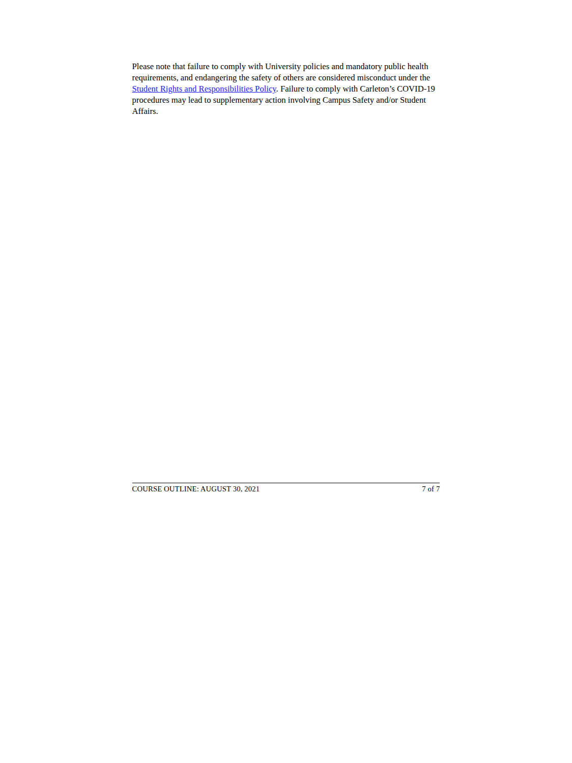Please note that failure to comply with University policies and mandatory public health requirements, and endangering the safety of others are considered misconduct under the Student Rights and Responsibilities Policy. Failure to comply with Carleton’s COVID-19 procedures may lead to supplementary action involving Campus Safety and/or Student Affairs.
Course Outline: August 30, 2021 7 of 7